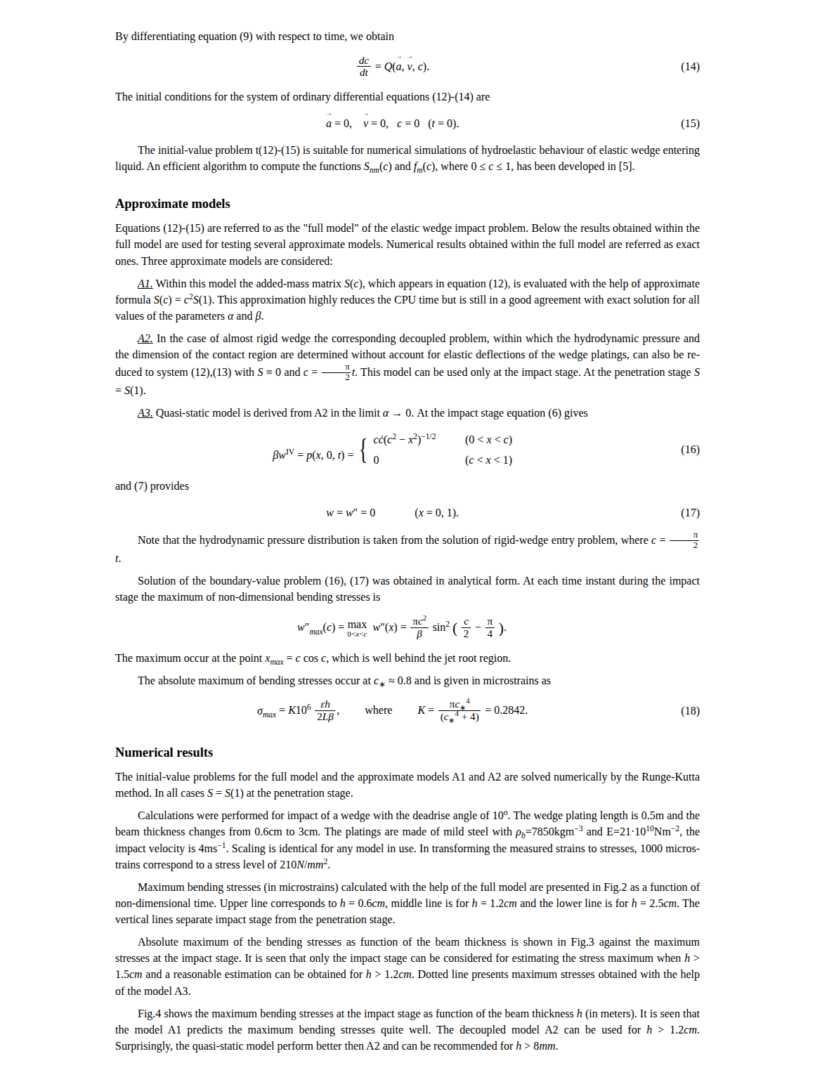By differentiating equation (9) with respect to time, we obtain
dc dt = Q(a, v, c).
(14)
The initial conditions for the system of ordinary differential equations (12)-(14) are
a = 0, v = 0, c = 0 (t = 0).
(15)
The initial-value problem t(12)-(15) is suitable for numerical simulations of hydroelastic behaviour of elastic wedge entering liquid. An efficient algorithm to compute the functions Snm(c) and fm(c), where 0 ≤ c ≤ 1, has been developed in [5].
Approximate models
Equations (12)-(15) are referred to as the "full model" of the elastic wedge impact problem. Below the results obtained within the full model are used for testing several approximate models. Numerical results obtained within the full model are referred as exact ones. Three approximate models are considered:
A1. Within this model the added-mass matrix S(c), which appears in equation (12), is evaluated with the help of approximate formula S(c) = c2S(1). This approximation highly reduces the CPU time but is still in a good agreement with exact solution for all values of the parameters α and β.
A2. In the case of almost rigid wedge the corresponding decoupled problem, within which the hydrodynamic pressure and the dimension of the contact region are determined without account for elastic deflections of the wedge platings, can also be reduced to system (12),(13) with S ≡ 0 and c = π 2 t. This model can be used only at the impact stage. At the penetration stage S = S(1).
A3. Quasi-static model is derived from A2 in the limit α → 0. At the impact stage equation (6) gives
βwIV = p(x, 0, t) = { cċ(c2 − x2)−1/2 (0 < x < c) 0 (c < x < 1)
(16)
and (7) provides
w = w″ = 0 (x = 0, 1).
(17)
Note that the hydrodynamic pressure distribution is taken from the solution of rigid-wedge entry problem, where c = π 2 t.
Solution of the boundary-value problem (16), (17) was obtained in analytical form. At each time instant during the impact stage the maximum of non-dimensional bending stresses is
w″max(c) = max 0<x<c w″(x) = πc2 β sin2 ( c 2 − π 4 ).
The maximum occur at the point xmax = c cos c, which is well behind the jet root region.
The absolute maximum of bending stresses occur at c∗ ≈ 0.8 and is given in microstrains as
σmax = K106 εh 2Lβ, where K = πc∗4(c∗4 + 4) = 0.2842.
(18)
Numerical results
The initial-value problems for the full model and the approximate models A1 and A2 are solved numerically by the Runge-Kutta method. In all cases S = S(1) at the penetration stage.
Calculations were performed for impact of a wedge with the deadrise angle of 10o. The wedge plating length is 0.5m and the beam thickness changes from 0.6cm to 3cm. The platings are made of mild steel with ρb=7850kgm−3 and E=21·1010Nm−2, the impact velocity is 4ms−1. Scaling is identical for any model in use. In transforming the measured strains to stresses, 1000 microstrains correspond to a stress level of 210N/mm2.
Maximum bending stresses (in microstrains) calculated with the help of the full model are presented in Fig.2 as a function of non-dimensional time. Upper line corresponds to h = 0.6cm, middle line is for h = 1.2cm and the lower line is for h = 2.5cm. The vertical lines separate impact stage from the penetration stage.
Absolute maximum of the bending stresses as function of the beam thickness is shown in Fig.3 against the maximum stresses at the impact stage. It is seen that only the impact stage can be considered for estimating the stress maximum when h > 1.5cm and a reasonable estimation can be obtained for h > 1.2cm. Dotted line presents maximum stresses obtained with the help of the model A3.
Fig.4 shows the maximum bending stresses at the impact stage as function of the beam thickness h (in meters). It is seen that the model A1 predicts the maximum bending stresses quite well. The decoupled model A2 can be used for h > 1.2cm. Surprisingly, the quasi-static model perform better then A2 and can be recommended for h > 8mm.